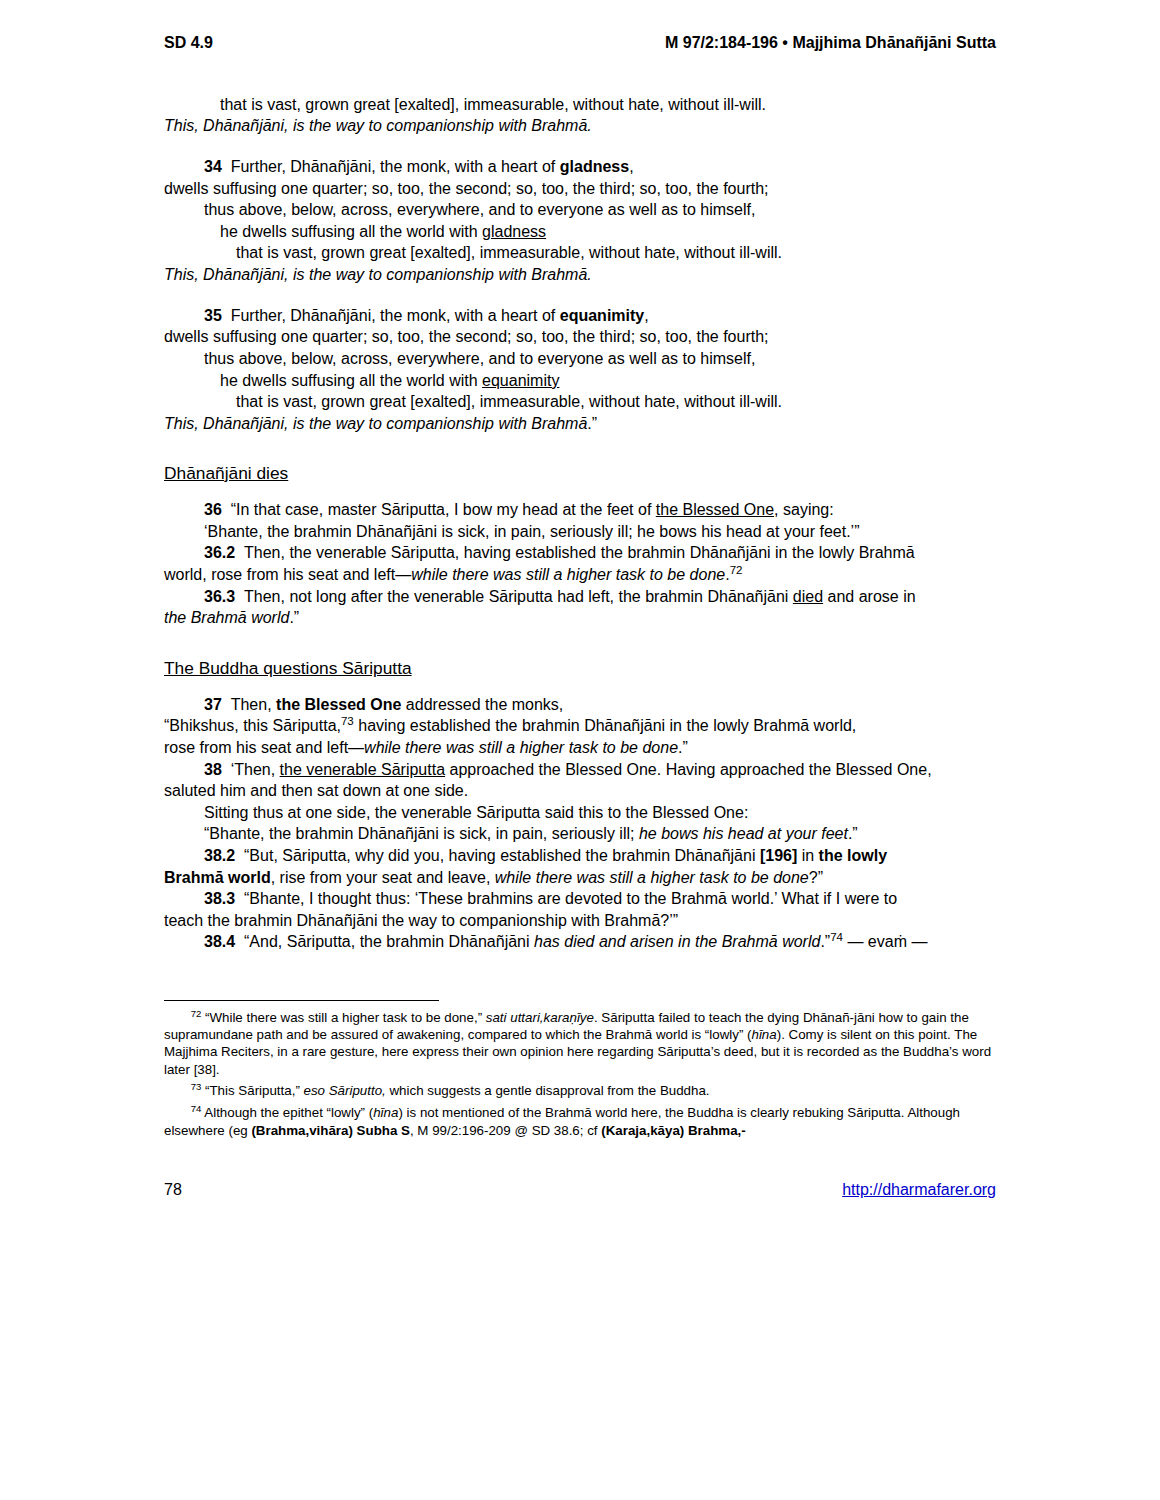SD 4.9 M 97/2:184-196 • Majjhima Dhānañjāni Sutta
that is vast, grown great [exalted], immeasurable, without hate, without ill-will.
This, Dhānañjāni, is the way to companionship with Brahmā.
34 Further, Dhānañjāni, the monk, with a heart of gladness,
dwells suffusing one quarter; so, too, the second; so, too, the third; so, too, the fourth;
thus above, below, across, everywhere, and to everyone as well as to himself,
he dwells suffusing all the world with gladness
that is vast, grown great [exalted], immeasurable, without hate, without ill-will.
This, Dhānañjāni, is the way to companionship with Brahmā.
35 Further, Dhānañjāni, the monk, with a heart of equanimity,
dwells suffusing one quarter; so, too, the second; so, too, the third; so, too, the fourth;
thus above, below, across, everywhere, and to everyone as well as to himself,
he dwells suffusing all the world with equanimity
that is vast, grown great [exalted], immeasurable, without hate, without ill-will.
This, Dhānañjāni, is the way to companionship with Brahmā.”
Dhānañjāni dies
36 “In that case, master Sāriputta, I bow my head at the feet of the Blessed One, saying:
‘Bhante, the brahmin Dhānañjāni is sick, in pain, seriously ill; he bows his head at your feet.’”
36.2 Then, the venerable Sāriputta, having established the brahmin Dhānañjāni in the lowly Brahmā
world, rose from his seat and left—while there was still a higher task to be done.72
36.3 Then, not long after the venerable Sāriputta had left, the brahmin Dhānañjāni died and arose in
the Brahmā world.”
The Buddha questions Sāriputta
37 Then, the Blessed One addressed the monks,
“Bhikshus, this Sāriputta,73 having established the brahmin Dhānañjāni in the lowly Brahmā world,
rose from his seat and left—while there was still a higher task to be done.”
38 ‘Then, the venerable Sāriputta approached the Blessed One. Having approached the Blessed One,
saluted him and then sat down at one side.
Sitting thus at one side, the venerable Sāriputta said this to the Blessed One:
“Bhante, the brahmin Dhānañjāni is sick, in pain, seriously ill; he bows his head at your feet.”
38.2 “But, Sāriputta, why did you, having established the brahmin Dhānañjāni [196] in the lowly
Brahmā world, rise from your seat and leave, while there was still a higher task to be done?”
38.3 “Bhante, I thought thus: ‘These brahmins are devoted to the Brahmā world.’ What if I were to
teach the brahmin Dhānañjāni the way to companionship with Brahmā?’”
38.4 “And, Sāriputta, the brahmin Dhānañjāni has died and arisen in the Brahmā world.”74 — evaṁ —
72 “While there was still a higher task to be done,” sati uttari,karaṇīye. Sāriputta failed to teach the dying Dhānañ-jāni how to gain the supramundane path and be assured of awakening, compared to which the Brahmā world is “lowly” (hīna). Comy is silent on this point. The Majjhima Reciters, in a rare gesture, here express their own opinion here regarding Sāriputta’s deed, but it is recorded as the Buddha’s word later [38].
73 “This Sāriputta,” eso Sāriputto, which suggests a gentle disapproval from the Buddha.
74 Although the epithet “lowly” (hīna) is not mentioned of the Brahmā world here, the Buddha is clearly rebuking Sāriputta. Although elsewhere (eg (Brahma,vihāra) Subha S, M 99/2:196-209 @ SD 38.6; cf (Karaja,kāya) Brahma,-
78 http://dharmafarer.org